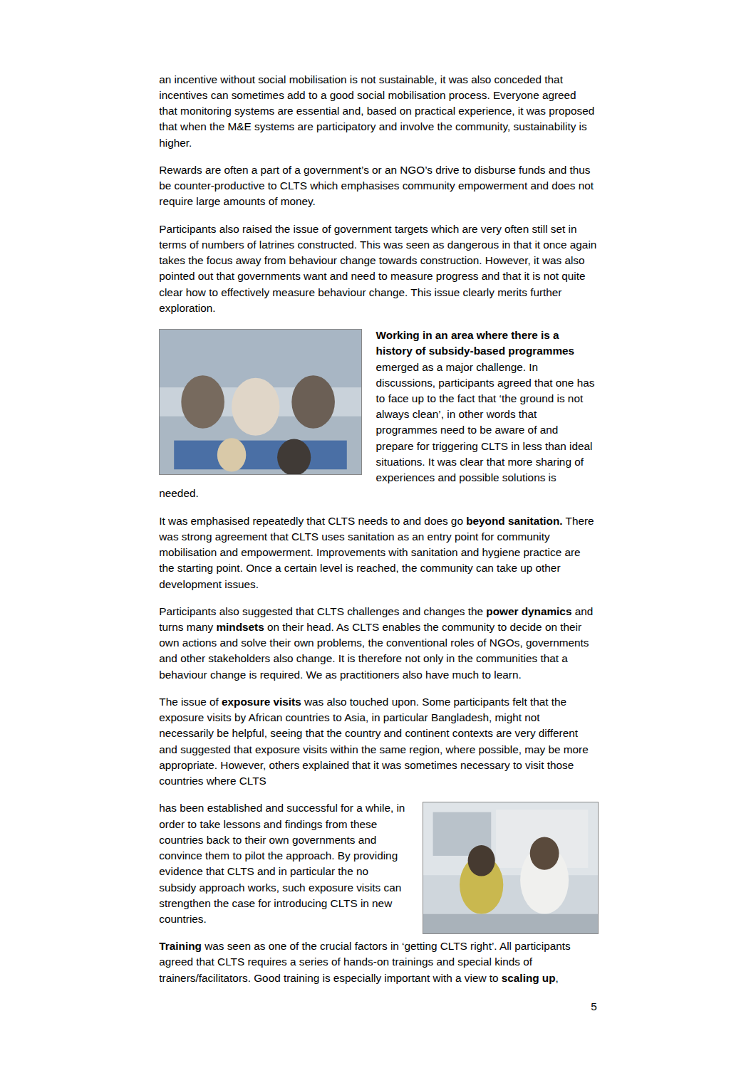an incentive without social mobilisation is not sustainable, it was also conceded that incentives can sometimes add to a good social mobilisation process. Everyone agreed that monitoring systems are essential and, based on practical experience, it was proposed that when the M&E systems are participatory and involve the community, sustainability is higher.
Rewards are often a part of a government’s or an NGO’s drive to disburse funds and thus be counter-productive to CLTS which emphasises community empowerment and does not require large amounts of money.
Participants also raised the issue of government targets which are very often still set in terms of numbers of latrines constructed. This was seen as dangerous in that it once again takes the focus away from behaviour change towards construction. However, it was also pointed out that governments want and need to measure progress and that it is not quite clear how to effectively measure behaviour change. This issue clearly merits further exploration.
Working in an area where there is a history of subsidy-based programmes emerged as a major challenge. In discussions, participants agreed that one has to face up to the fact that ‘the ground is not always clean’, in other words that programmes need to be aware of and prepare for triggering CLTS in less than ideal situations. It was clear that more sharing of experiences and possible solutions is needed.
It was emphasised repeatedly that CLTS needs to and does go beyond sanitation. There was strong agreement that CLTS uses sanitation as an entry point for community mobilisation and empowerment. Improvements with sanitation and hygiene practice are the starting point. Once a certain level is reached, the community can take up other development issues.
Participants also suggested that CLTS challenges and changes the power dynamics and turns many mindsets on their head. As CLTS enables the community to decide on their own actions and solve their own problems, the conventional roles of NGOs, governments and other stakeholders also change. It is therefore not only in the communities that a behaviour change is required. We as practitioners also have much to learn.
The issue of exposure visits was also touched upon. Some participants felt that the exposure visits by African countries to Asia, in particular Bangladesh, might not necessarily be helpful, seeing that the country and continent contexts are very different and suggested that exposure visits within the same region, where possible, may be more appropriate. However, others explained that it was sometimes necessary to visit those countries where CLTS
has been established and successful for a while, in order to take lessons and findings from these countries back to their own governments and convince them to pilot the approach. By providing evidence that CLTS and in particular the no subsidy approach works, such exposure visits can strengthen the case for introducing CLTS in new countries.
Training was seen as one of the crucial factors in ‘getting CLTS right’. All participants agreed that CLTS requires a series of hands-on trainings and special kinds of trainers/facilitators. Good training is especially important with a view to scaling up,
5